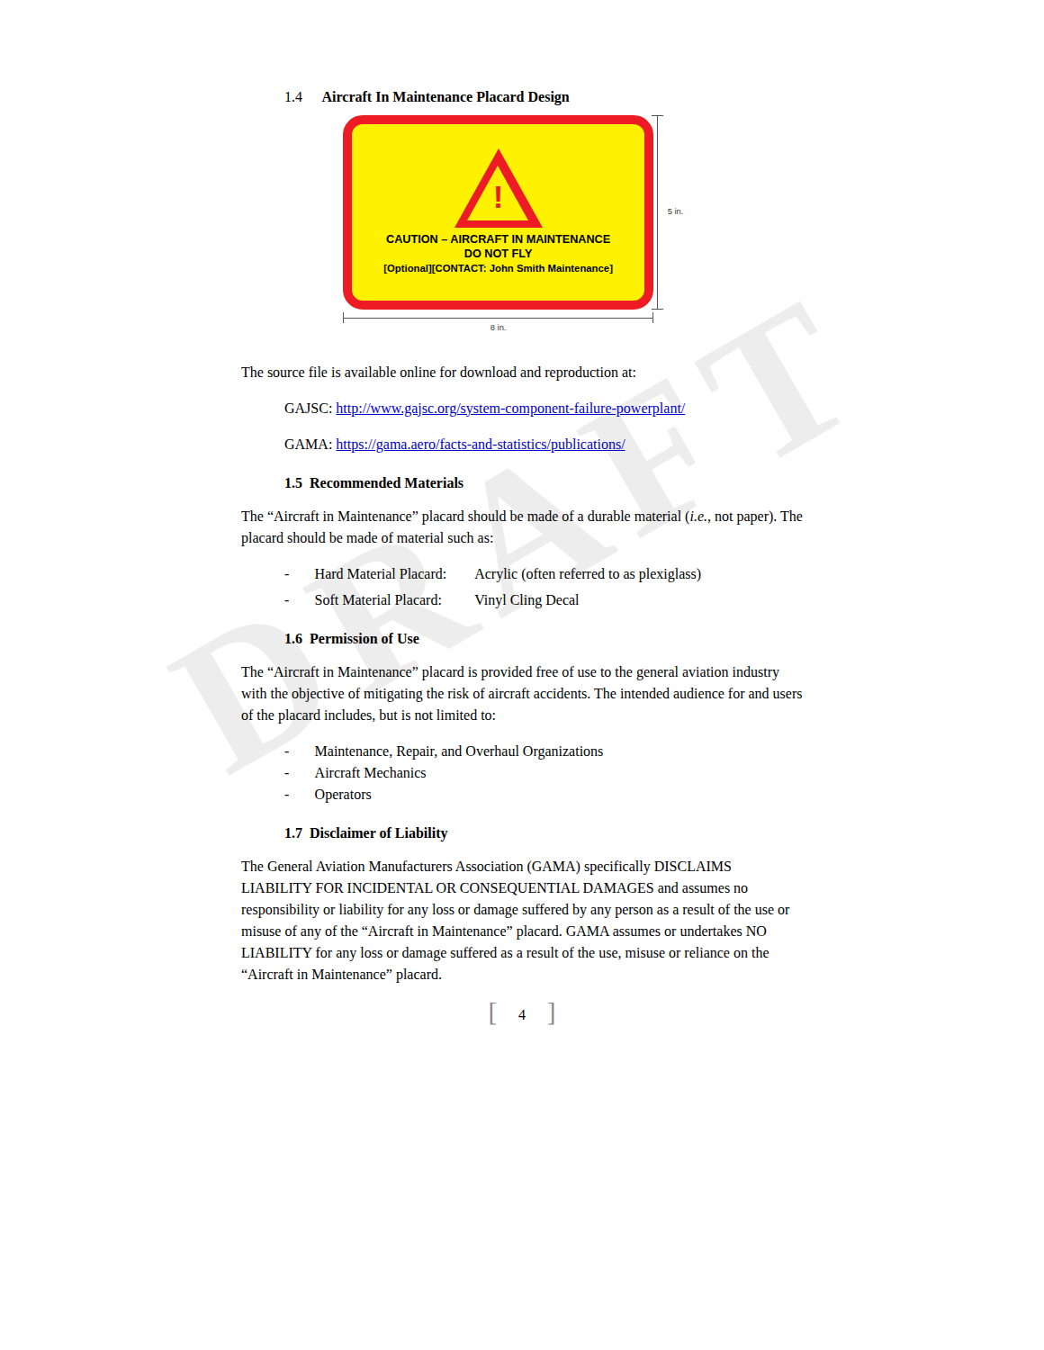DRAFT
1.4 Aircraft In Maintenance Placard Design
!
CAUTION – AIRCRAFT IN MAINTENANCE
DO NOT FLY
[Optional][CONTACT: John Smith Maintenance]
5 in.
8 in.
The source file is available online for download and reproduction at:
GAJSC: http://www.gajsc.org/system-component-failure-powerplant/
GAMA: https://gama.aero/facts-and-statistics/publications/
1.5 Recommended Materials
The “Aircraft in Maintenance” placard should be made of a durable material (i.e., not paper). The placard should be made of material such as:
Hard Material Placard: Acrylic (often referred to as plexiglass)
Soft Material Placard: Vinyl Cling Decal
1.6 Permission of Use
The “Aircraft in Maintenance” placard is provided free of use to the general aviation industry with the objective of mitigating the risk of aircraft accidents. The intended audience for and users of the placard includes, but is not limited to:
Maintenance, Repair, and Overhaul Organizations
Aircraft Mechanics
Operators
1.7 Disclaimer of Liability
The General Aviation Manufacturers Association (GAMA) specifically DISCLAIMS LIABILITY FOR INCIDENTAL OR CONSEQUENTIAL DAMAGES and assumes no responsibility or liability for any loss or damage suffered by any person as a result of the use or misuse of any of the “Aircraft in Maintenance” placard. GAMA assumes or undertakes NO LIABILITY for any loss or damage suffered as a result of the use, misuse or reliance on the “Aircraft in Maintenance” placard.
4